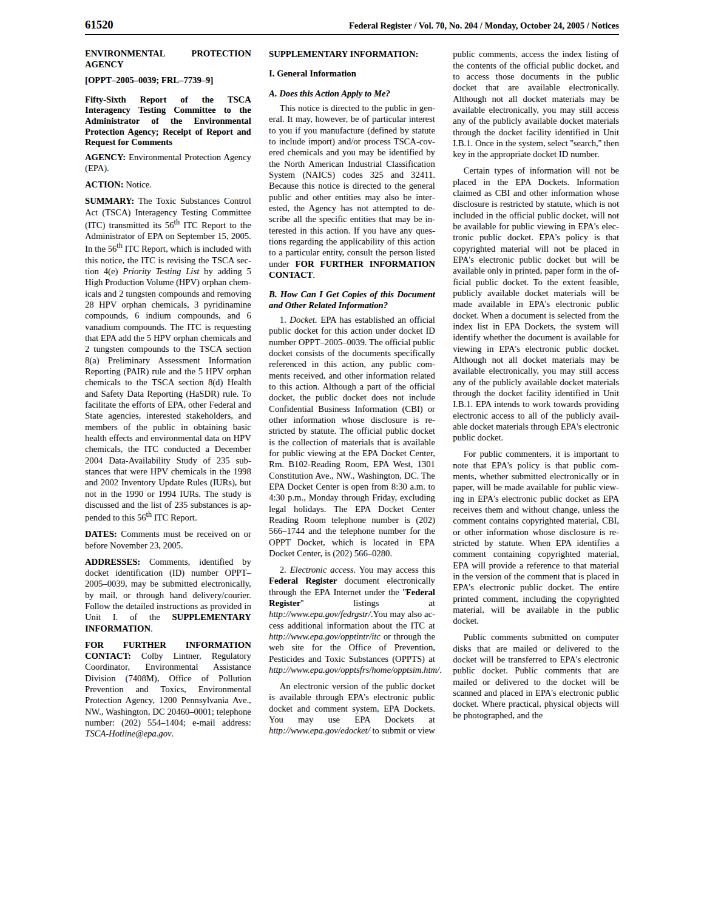61520 Federal Register / Vol. 70, No. 204 / Monday, October 24, 2005 / Notices
ENVIRONMENTAL PROTECTION AGENCY
[OPPT–2005–0039; FRL–7739–9]
Fifty-Sixth Report of the TSCA Interagency Testing Committee to the Administrator of the Environmental Protection Agency; Receipt of Report and Request for Comments
AGENCY: Environmental Protection Agency (EPA).
ACTION: Notice.
SUMMARY: The Toxic Substances Control Act (TSCA) Interagency Testing Committee (ITC) transmitted its 56th ITC Report to the Administrator of EPA on September 15, 2005. In the 56th ITC Report, which is included with this notice, the ITC is revising the TSCA section 4(e) Priority Testing List by adding 5 High Production Volume (HPV) orphan chemicals and 2 tungsten compounds and removing 28 HPV orphan chemicals, 3 pyridinamine compounds, 6 indium compounds, and 6 vanadium compounds. The ITC is requesting that EPA add the 5 HPV orphan chemicals and 2 tungsten compounds to the TSCA section 8(a) Preliminary Assessment Information Reporting (PAIR) rule and the 5 HPV orphan chemicals to the TSCA section 8(d) Health and Safety Data Reporting (HaSDR) rule. To facilitate the efforts of EPA, other Federal and State agencies, interested stakeholders, and members of the public in obtaining basic health effects and environmental data on HPV chemicals, the ITC conducted a December 2004 Data-Availability Study of 235 substances that were HPV chemicals in the 1998 and 2002 Inventory Update Rules (IURs), but not in the 1990 or 1994 IURs. The study is discussed and the list of 235 substances is appended to this 56th ITC Report.
DATES: Comments must be received on or before November 23, 2005.
ADDRESSES: Comments, identified by docket identification (ID) number OPPT–2005–0039, may be submitted electronically, by mail, or through hand delivery/courier. Follow the detailed instructions as provided in Unit I. of the SUPPLEMENTARY INFORMATION.
FOR FURTHER INFORMATION CONTACT: Colby Lintner, Regulatory Coordinator, Environmental Assistance Division (7408M), Office of Pollution Prevention and Toxics, Environmental Protection Agency, 1200 Pennsylvania Ave., NW., Washington, DC 20460–0001; telephone number: (202) 554–1404; e-mail address: TSCA-Hotline@epa.gov.
SUPPLEMENTARY INFORMATION:
I. General Information
A. Does this Action Apply to Me?
This notice is directed to the public in general. It may, however, be of particular interest to you if you manufacture (defined by statute to include import) and/or process TSCA-covered chemicals and you may be identified by the North American Industrial Classification System (NAICS) codes 325 and 32411. Because this notice is directed to the general public and other entities may also be interested, the Agency has not attempted to describe all the specific entities that may be interested in this action. If you have any questions regarding the applicability of this action to a particular entity, consult the person listed under FOR FURTHER INFORMATION CONTACT.
B. How Can I Get Copies of this Document and Other Related Information?
1. Docket. EPA has established an official public docket for this action under docket ID number OPPT–2005–0039. The official public docket consists of the documents specifically referenced in this action, any public comments received, and other information related to this action. Although a part of the official docket, the public docket does not include Confidential Business Information (CBI) or other information whose disclosure is restricted by statute. The official public docket is the collection of materials that is available for public viewing at the EPA Docket Center, Rm. B102-Reading Room, EPA West, 1301 Constitution Ave., NW., Washington, DC. The EPA Docket Center is open from 8:30 a.m. to 4:30 p.m., Monday through Friday, excluding legal holidays. The EPA Docket Center Reading Room telephone number is (202) 566–1744 and the telephone number for the OPPT Docket, which is located in EPA Docket Center, is (202) 566–0280.
2. Electronic access. You may access this Federal Register document electronically through the EPA Internet under the ''Federal Register'' listings at http://www.epa.gov/fedrgstr/.You may also access additional information about the ITC at http://www.epa.gov/opptintr/itc or through the web site for the Office of Prevention, Pesticides and Toxic Substances (OPPTS) at http://www.epa.gov/opptsfrs/home/opptsim.htm/.
An electronic version of the public docket is available through EPA's electronic public docket and comment system, EPA Dockets. You may use EPA Dockets at http://www.epa.gov/edocket/ to submit or view public comments, access the index listing of the contents of the official public docket, and to access those documents in the public docket that are available electronically. Although not all docket materials may be available electronically, you may still access any of the publicly available docket materials through the docket facility identified in Unit I.B.1. Once in the system, select ''search,'' then key in the appropriate docket ID number.
Certain types of information will not be placed in the EPA Dockets. Information claimed as CBI and other information whose disclosure is restricted by statute, which is not included in the official public docket, will not be available for public viewing in EPA's electronic public docket. EPA's policy is that copyrighted material will not be placed in EPA's electronic public docket but will be available only in printed, paper form in the official public docket. To the extent feasible, publicly available docket materials will be made available in EPA's electronic public docket. When a document is selected from the index list in EPA Dockets, the system will identify whether the document is available for viewing in EPA's electronic public docket. Although not all docket materials may be available electronically, you may still access any of the publicly available docket materials through the docket facility identified in Unit I.B.1. EPA intends to work towards providing electronic access to all of the publicly available docket materials through EPA's electronic public docket.
For public commenters, it is important to note that EPA's policy is that public comments, whether submitted electronically or in paper, will be made available for public viewing in EPA's electronic public docket as EPA receives them and without change, unless the comment contains copyrighted material, CBI, or other information whose disclosure is restricted by statute. When EPA identifies a comment containing copyrighted material, EPA will provide a reference to that material in the version of the comment that is placed in EPA's electronic public docket. The entire printed comment, including the copyrighted material, will be available in the public docket.
Public comments submitted on computer disks that are mailed or delivered to the docket will be transferred to EPA's electronic public docket. Public comments that are mailed or delivered to the docket will be scanned and placed in EPA's electronic public docket. Where practical, physical objects will be photographed, and the